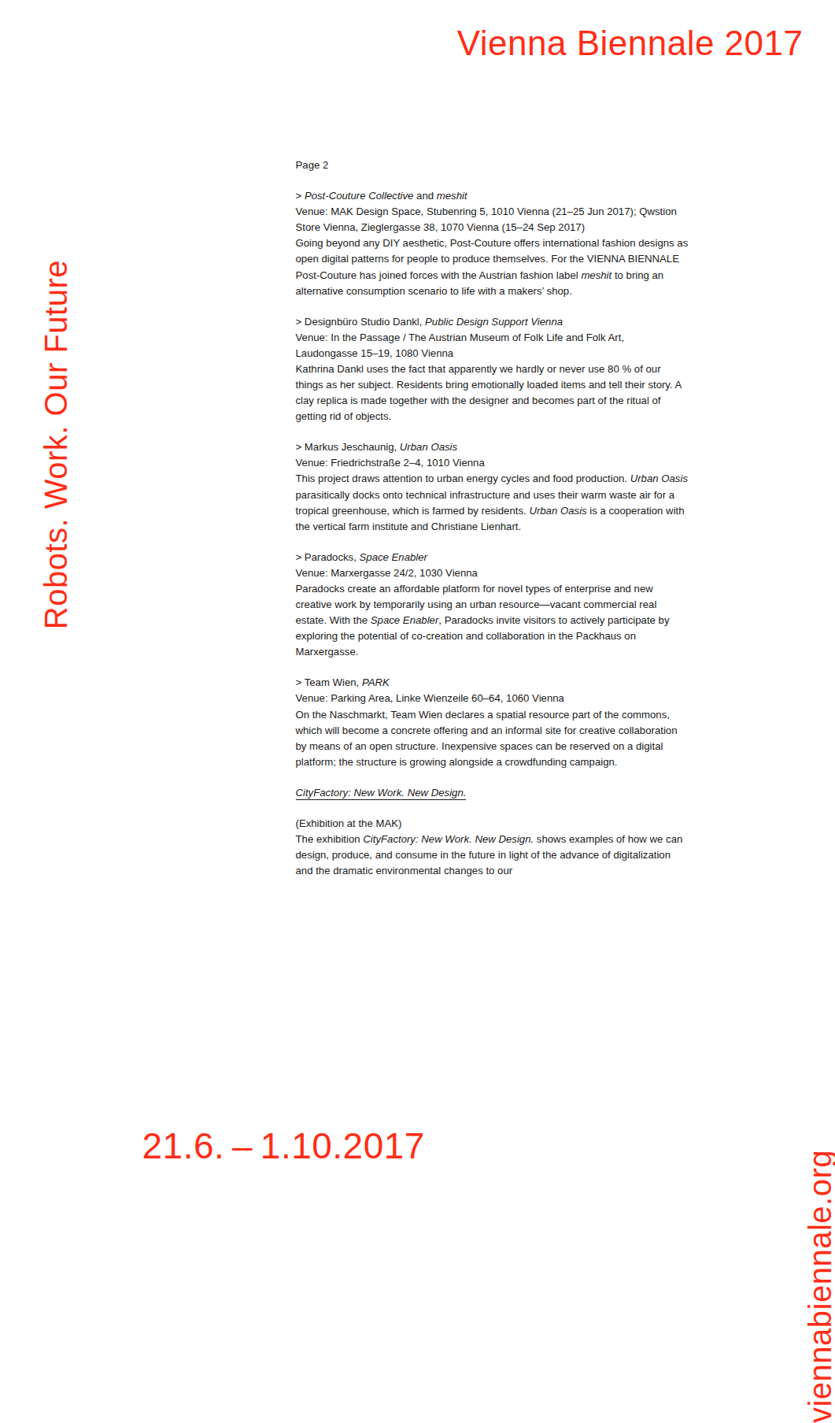Vienna Biennale 2017
Robots. Work. Our Future
viennabiennale.org
21.6. – 1.10.2017
Page 2
> Post-Couture Collective and meshit
Venue: MAK Design Space, Stubenring 5, 1010 Vienna (21–25 Jun 2017); Qwstion Store Vienna, Zieglergasse 38, 1070 Vienna (15–24 Sep 2017)
Going beyond any DIY aesthetic, Post-Couture offers international fashion designs as open digital patterns for people to produce themselves. For the VIENNA BIENNALE Post-Couture has joined forces with the Austrian fashion label meshit to bring an alternative consumption scenario to life with a makers’ shop.
> Designbüro Studio Dankl, Public Design Support Vienna
Venue: In the Passage / The Austrian Museum of Folk Life and Folk Art, Laudongasse 15–19, 1080 Vienna
Kathrina Dankl uses the fact that apparently we hardly or never use 80 % of our things as her subject. Residents bring emotionally loaded items and tell their story. A clay replica is made together with the designer and be­comes part of the ritual of getting rid of objects.
> Markus Jeschaunig, Urban Oasis
Venue: Friedrichstraße 2–4, 1010 Vienna
This project draws attention to urban energy cycles and food production. Urban Oasis parasitically docks onto technical infrastructure and uses their warm waste air for a tropical greenhouse, which is farmed by resi­dents. Urban Oasis is a cooperation with the vertical farm institute and Christiane Lienhart.
> Paradocks, Space Enabler
Venue: Marxergasse 24/2, 1030 Vienna
Paradocks create an affordable platform for novel types of enterprise and new creative work by temporarily using an urban resource—vacant com­mercial real estate. With the Space Enabler, Paradocks invite visitors to actively participate by exploring the potential of co-creation and collabora­tion in the Packhaus on Marxergasse.
> Team Wien, PARK
Venue: Parking Area, Linke Wienzeile 60–64, 1060 Vienna
On the Naschmarkt, Team Wien declares a spatial resource part of the commons, which will become a concrete offering and an informal site for creative collaboration by means of an open structure. Inexpensive spaces can be reserved on a digital platform; the structure is growing alongside a crowdfunding campaign.
CityFactory: New Work. New Design.
(Exhibition at the MAK)
The exhibition CityFactory: New Work. New Design. shows examples of how we can design, produce, and consume in the future in light of the advance of digitalization and the dramatic environmental changes to our